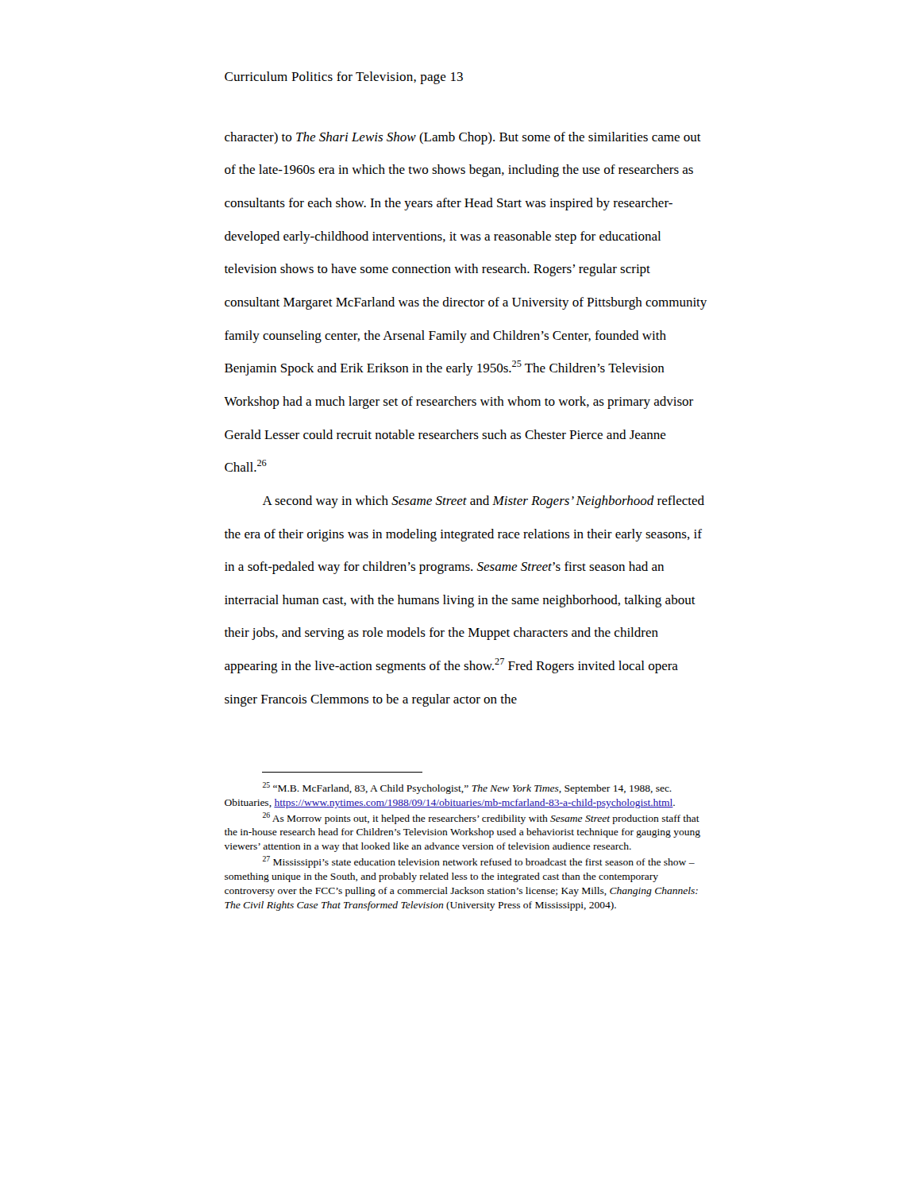Curriculum Politics for Television, page 13
character) to The Shari Lewis Show (Lamb Chop). But some of the similarities came out of the late-1960s era in which the two shows began, including the use of researchers as consultants for each show. In the years after Head Start was inspired by researcher-developed early-childhood interventions, it was a reasonable step for educational television shows to have some connection with research. Rogers’ regular script consultant Margaret McFarland was the director of a University of Pittsburgh community family counseling center, the Arsenal Family and Children’s Center, founded with Benjamin Spock and Erik Erikson in the early 1950s.25 The Children’s Television Workshop had a much larger set of researchers with whom to work, as primary advisor Gerald Lesser could recruit notable researchers such as Chester Pierce and Jeanne Chall.26
A second way in which Sesame Street and Mister Rogers’ Neighborhood reflected the era of their origins was in modeling integrated race relations in their early seasons, if in a soft-pedaled way for children’s programs. Sesame Street’s first season had an interracial human cast, with the humans living in the same neighborhood, talking about their jobs, and serving as role models for the Muppet characters and the children appearing in the live-action segments of the show.27 Fred Rogers invited local opera singer Francois Clemmons to be a regular actor on the
25 “M.B. McFarland, 83, A Child Psychologist,” The New York Times, September 14, 1988, sec. Obituaries, https://www.nytimes.com/1988/09/14/obituaries/mb-mcfarland-83-a-child-psychologist.html.
26 As Morrow points out, it helped the researchers’ credibility with Sesame Street production staff that the in-house research head for Children’s Television Workshop used a behaviorist technique for gauging young viewers’ attention in a way that looked like an advance version of television audience research.
27 Mississippi’s state education television network refused to broadcast the first season of the show – something unique in the South, and probably related less to the integrated cast than the contemporary controversy over the FCC’s pulling of a commercial Jackson station’s license; Kay Mills, Changing Channels: The Civil Rights Case That Transformed Television (University Press of Mississippi, 2004).